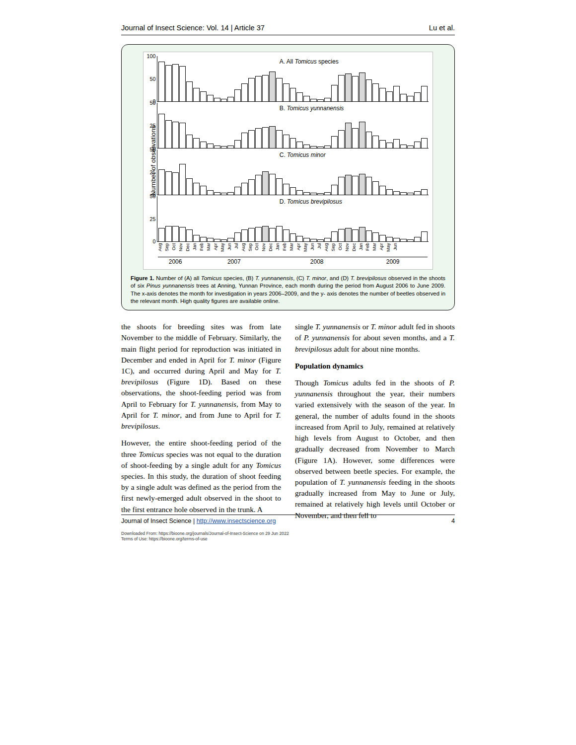Journal of Insect Science: Vol. 14 | Article 37
Lu et al.
Number of observations
100 50 0
A. All Tomicus species
50 25 0
B. Tomicus yunnanensis
50 25 0
C. Tomicus minor
50 25 0
D. Tomicus brevipilosus
Aug Sep Oct Nov Dec Jan Feb Mar Apr May Jun Jul Aug Sep Oct Nov Dec Jan Feb Mar Apr May Jun Jul Aug Sep Oct Nov Dec Jan Feb Mar Apr May Jun
2006 2007 2008 2009
Figure 1. Number of (A) all Tomicus species, (B) T. yunnanensis, (C) T. minor, and (D) T. brevipilosus observed in the shoots of six Pinus yunnanensis trees at Anning, Yunnan Province, each month during the period from August 2006 to June 2009. The x-axis denotes the month for investigation in years 2006–2009, and the y- axis denotes the number of beetles observed in the relevant month. High quality figures are available online.
the shoots for breeding sites was from late November to the middle of February. Similarly, the main flight period for reproduction was initiated in December and ended in April for T. minor (Figure 1C), and occurred during April and May for T. brevipilosus (Figure 1D). Based on these observations, the shoot-feeding period was from April to February for T. yunnanensis, from May to April for T. minor, and from June to April for T. brevipilosus.
However, the entire shoot-feeding period of the three Tomicus species was not equal to the duration of shoot-feeding by a single adult for any Tomicus species. In this study, the duration of shoot feeding by a single adult was defined as the period from the first newly-emerged adult observed in the shoot to the first entrance hole observed in the trunk. A
single T. yunnanensis or T. minor adult fed in shoots of P. yunnanensis for about seven months, and a T. brevipilosus adult for about nine months.
Population dynamics
Though Tomicus adults fed in the shoots of P. yunnanensis throughout the year, their numbers varied extensively with the season of the year. In general, the number of adults found in the shoots increased from April to July, remained at relatively high levels from August to October, and then gradually decreased from November to March (Figure 1A). However, some differences were observed between beetle species. For example, the population of T. yunnanensis feeding in the shoots gradually increased from May to June or July, remained at relatively high levels until October or November, and then fell to
Journal of Insect Science | http://www.insectscience.org
4
Downloaded From: https://bioone.org/journals/Journal-of-Insect-Science on 29 Jun 2022
Terms of Use: https://bioone.org/terms-of-use